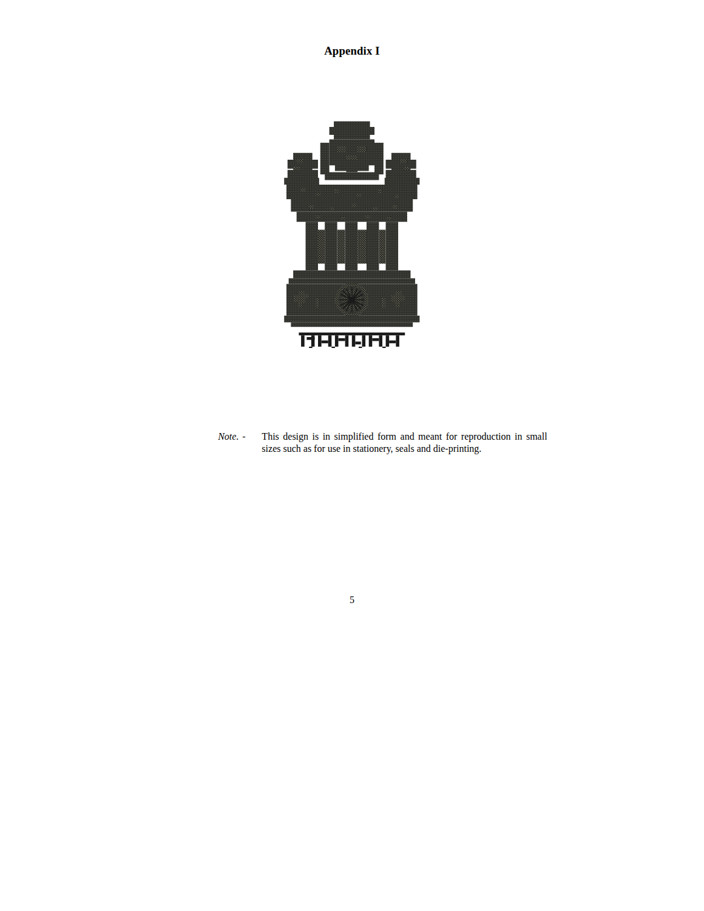Appendix I
Note. - This design is in simplified form and meant for reproduction in small sizes such as for use in stationery, seals and die-printing.
5